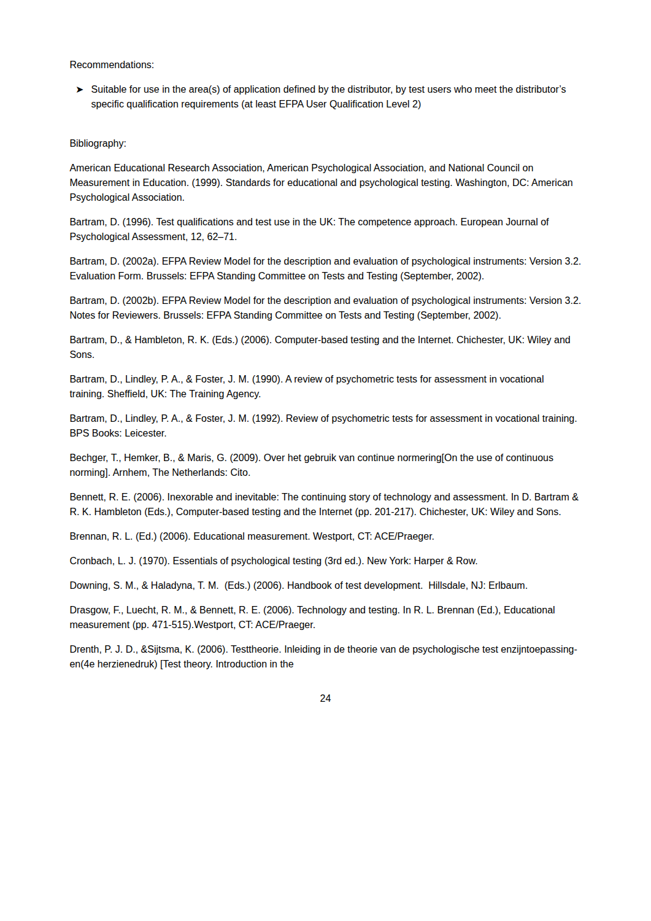Recommendations:
Suitable for use in the area(s) of application defined by the distributor, by test users who meet the distributor’s specific qualification requirements (at least EFPA User Qualification Level 2)
Bibliography:
American Educational Research Association, American Psychological Association, and National Council on Measurement in Education. (1999). Standards for educational and psychological testing. Washington, DC: American Psychological Association.
Bartram, D. (1996). Test qualifications and test use in the UK: The competence approach. European Journal of Psychological Assessment, 12, 62–71.
Bartram, D. (2002a). EFPA Review Model for the description and evaluation of psychological instruments: Version 3.2. Evaluation Form. Brussels: EFPA Standing Committee on Tests and Testing (September, 2002).
Bartram, D. (2002b). EFPA Review Model for the description and evaluation of psychological instruments: Version 3.2. Notes for Reviewers. Brussels: EFPA Standing Committee on Tests and Testing (September, 2002).
Bartram, D., & Hambleton, R. K. (Eds.) (2006). Computer-based testing and the Internet. Chichester, UK: Wiley and Sons.
Bartram, D., Lindley, P. A., & Foster, J. M. (1990). A review of psychometric tests for assessment in vocational training. Sheffield, UK: The Training Agency.
Bartram, D., Lindley, P. A., & Foster, J. M. (1992). Review of psychometric tests for assessment in vocational training. BPS Books: Leicester.
Bechger, T., Hemker, B., & Maris, G. (2009). Over het gebruik van continue normering[On the use of continuous norming]. Arnhem, The Netherlands: Cito.
Bennett, R. E. (2006). Inexorable and inevitable: The continuing story of technology and assessment. In D. Bartram & R. K. Hambleton (Eds.), Computer-based testing and the Internet (pp. 201-217). Chichester, UK: Wiley and Sons.
Brennan, R. L. (Ed.) (2006). Educational measurement. Westport, CT: ACE/Praeger.
Cronbach, L. J. (1970). Essentials of psychological testing (3rd ed.). New York: Harper & Row.
Downing, S. M., & Haladyna, T. M. (Eds.) (2006). Handbook of test development. Hillsdale, NJ: Erlbaum.
Drasgow, F., Luecht, R. M., & Bennett, R. E. (2006). Technology and testing. In R. L. Brennan (Ed.), Educational measurement (pp. 471-515).Westport, CT: ACE/Praeger.
Drenth, P. J. D., &Sijtsma, K. (2006). Testtheorie. Inleiding in de theorie van de psychologische test enzijntoepassing-en(4e herzienedruk) [Test theory. Introduction in the
24